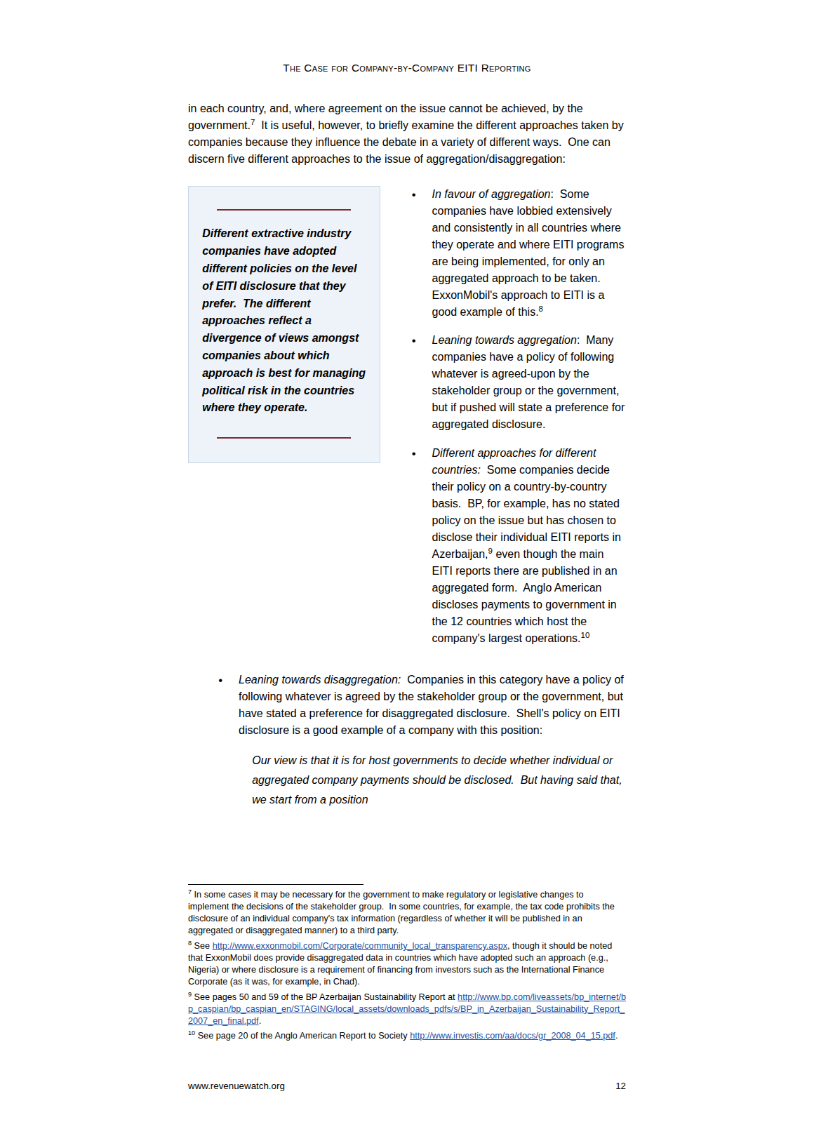The Case for Company-by-Company EITI Reporting
in each country, and, where agreement on the issue cannot be achieved, by the government.7 It is useful, however, to briefly examine the different approaches taken by companies because they influence the debate in a variety of different ways. One can discern five different approaches to the issue of aggregation/disaggregation:
Different extractive industry companies have adopted different policies on the level of EITI disclosure that they prefer. The different approaches reflect a divergence of views amongst companies about which approach is best for managing political risk in the countries where they operate.
In favour of aggregation: Some companies have lobbied extensively and consistently in all countries where they operate and where EITI programs are being implemented, for only an aggregated approach to be taken. ExxonMobil's approach to EITI is a good example of this.8
Leaning towards aggregation: Many companies have a policy of following whatever is agreed-upon by the stakeholder group or the government, but if pushed will state a preference for aggregated disclosure.
Different approaches for different countries: Some companies decide their policy on a country-by-country basis. BP, for example, has no stated policy on the issue but has chosen to disclose their individual EITI reports in Azerbaijan,9 even though the main EITI reports there are published in an aggregated form. Anglo American discloses payments to government in the 12 countries which host the company's largest operations.10
Leaning towards disaggregation: Companies in this category have a policy of following whatever is agreed by the stakeholder group or the government, but have stated a preference for disaggregated disclosure. Shell's policy on EITI disclosure is a good example of a company with this position:
Our view is that it is for host governments to decide whether individual or aggregated company payments should be disclosed. But having said that, we start from a position
7 In some cases it may be necessary for the government to make regulatory or legislative changes to implement the decisions of the stakeholder group. In some countries, for example, the tax code prohibits the disclosure of an individual company's tax information (regardless of whether it will be published in an aggregated or disaggregated manner) to a third party.
8 See http://www.exxonmobil.com/Corporate/community_local_transparency.aspx, though it should be noted that ExxonMobil does provide disaggregated data in countries which have adopted such an approach (e.g., Nigeria) or where disclosure is a requirement of financing from investors such as the International Finance Corporate (as it was, for example, in Chad).
9 See pages 50 and 59 of the BP Azerbaijan Sustainability Report at http://www.bp.com/liveassets/bp_internet/bp_caspian/bp_caspian_en/STAGING/local_assets/downloads_pdfs/s/BP_in_Azerbaijan_Sustainability_Report_2007_en_final.pdf.
10 See page 20 of the Anglo American Report to Society http://www.investis.com/aa/docs/gr_2008_04_15.pdf.
www.revenuewatch.org 12